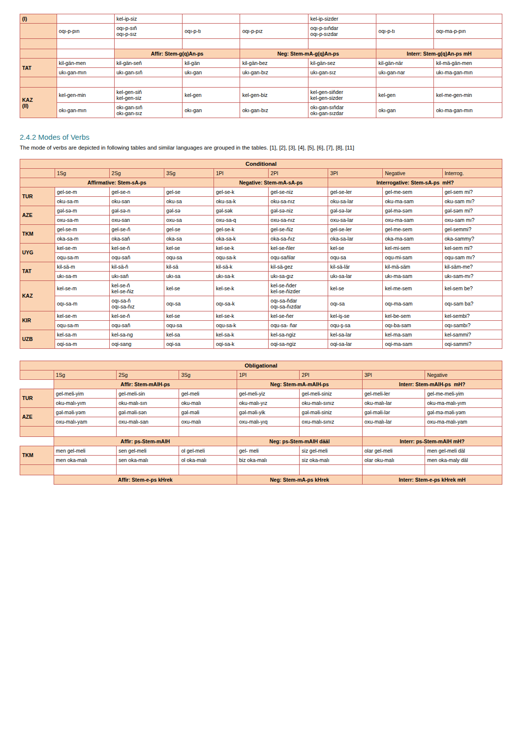| (I) | | kel-ip-siz | | | kel-ip-sizder | | |
| | oqı-p-pın | oqı-p-sıň oqı-p-sız | oqı-p-tı | oqı-p-pız | oqı-p-sıňdar oqı-p-sızdar | oqı-p-tı | oqı-ma-p-pın |
| | | Affir: Stem-g(q)An-ps | Neg: Stem-mA-g(q)An-ps | Interr: Stem-g(q)An-ps mH |
| TAT | kil-gän-men | kil-gän-seň | kil-gän | kil-gän-bez | kil-gän-sez | kil-gän-när | kil-mä-gän-men |
| ukı-gan-mın | ukı-gan-sıň | ukı-gan | ukı-gan-bız | ukı-gan-sız | ukı-gan-nar | ukı-ma-gan-mın |
| KAZ (II) | kel-gen-min | kel-gen-siň kel-gen-siz | kel-gen | kel-gen-biz | kel-gen-siňder kel-gen-sizder | kel-gen | kel-me-gen-min |
| okı-gan-mın | okı-gan-sıň okı-gan-sız | okı-gan | okı-gan-bız | okı-gan-sıňdar okı-gan-sızdar | okı-gan | okı-ma-gan-mın |
2.4.2 Modes of Verbs
The mode of verbs are depicted in following tables and similar languages are grouped in the tables. [1], [2], [3], [4], [5], [6], [7], [8], [11]
| Conditional |
| | 1Sg | 2Sg | 3Sg | 1Pl | 2Pl | 3Pl | Negative | Interrog. |
| Affirmative: Stem-sA-ps | Negative: Stem-mA-sA-ps | Interrogative: Stem-sA-ps mH? |
| TUR | gel-se-m | gel-se-n | gel-se | gel-se-k | gel-se-niz | gel-se-ler | gel-me-sem | gel-sem mi? |
| oku-sa-m | oku-san | oku-sa | oku-sa-k | oku-sa-nız | oku-sa-lar | oku-ma-sam | oku-sam mı? |
| AZE | gəl-sə-m | gəl-sə-n | gəl-sə | gəl-sək | gəl-sə-niz | gəl-sə-lər | gəl-mə-səm | gəl-səm mi? |
| oxu-sa-m | oxu-san | oxu-sa | oxu-sa-q | oxu-sa-nız | oxu-sa-lar | oxu-ma-sam | oxu-sam mı? |
| TKM | gel-se-m | gel-se-ň | gel-se | gel-se-k | gel-se-ňiz | gel-se-ler | gel-me-sem | gel-semmi? |
| oka-sa-m | oka-saň | oka-sa | oka-sa-k | oka-sa-ňız | oka-sa-lar | oka-ma-sam | oka-sammy? |
| UYG | kel-se-m | kel-se-ň | kel-se | kel-se-k | kel-se-ňler | kel-se | kel-mi-sem | kel-sem mi? |
| oqu-sa-m | oqu-saň | oqu-sa | oqu-sa-k | oqu-saňlar | oqu-sa | oqu-mi-sam | oqu-sam mı? |
| TAT | kil-sä-m | kil-sä-ň | kil-sä | kil-sä-k | kil-sä-gez | kil-sä-lär | kil-mä-säm | kil-säm-me? |
| ukı-sa-m | ukı-saň | ukı-sa | ukı-sa-k | ukı-sa-gız | ukı-sa-lar | ukı-ma-sam | ukı-sam-mı? |
| KAZ | kel-se-m | kel-se-ň kel-se-ňiz | kel-se | kel-se-k | kel-se-ňder kel-se-ňizder | kel-se | kel-me-sem | kel-sem be? |
| oqı-sa-m | oqı-sa-ň oqı-sa-ňız | oqı-sa | oqı-sa-k | oqı-sa-ňdar oqı-sa-ňızdar | oqı-sa | oqı-ma-sam | oqı-sam ba? |
| KIR | kel-se-m | kel-se-ň | kel-se | kel-se-k | kel-se-ňer | kel-iş-se | kel-be-sem | kel-sembi? |
| oqu-sa-m | oqu-saň | oqu-sa | oqu-sa-k | oqu-sa- ňar | oqu-ş-sa | oqı-ba-sam | oqı-sambı? |
| UZB | kel-sa-m | kel-sa-ng | kel-sa | kel-sa-k | kel-sa-ngiz | kel-sa-lar | kel-ma-sam | kel-sammi? |
| oqi-sa-m | oqi-sang | oqi-sa | oqi-sa-k | oqi-sa-ngiz | oqi-sa-lar | oqi-ma-sam | oqi-sammi? |
| Obligational |
| | 1Sg | 2Sg | 3Sg | 1Pl | 2Pl | 3Pl | Negative |
| | Affir: Stem-mAlH-ps | Neg: Stem-mA-mAlH-ps | Interr: Stem-mAlH-ps mH? |
| TUR | gel-meli-yim | gel-meli-sin | gel-meli | gel-meli-yiz | gel-meli-siniz | gel-meli-ler | gel-me-meli-yim |
| oku-malı-yım | oku-malı-sın | oku-malı | oku-malı-yız | oku-malı-sınız | oku-malı-lar | oku-ma-malı-yım |
| AZE | gəl-məli-yəm | gəl-məli-sən | gəl-məli | gəl-məli-yik | gəl-məli-siniz | gəl-məli-lər | gəl-mə-məli-yəm |
| oxu-malı-yam | oxu-malı-san | oxu-malı | oxu-malı-yıq | oxu-malı-sınız | oxu-malı-lar | oxu-ma-malı-yam |
| | Affir: ps-Stem-mAlH | Neg: ps-Stem-mAlH dääl | Interr: ps-Stem-mAlH mH? |
| TKM | men gel-meli | sen gel-meli | ol gel-meli | gel- meli | siz gel-meli | olar gel-meli | men gel-meli däl |
| men oka-malı | sen oka-malı | ol oka-malı | biz oka-malı | siz oka-malı | olar oku-malı | men oka-maly däl |
| | Affir: Stem-e-ps kHrek | Neg: Stem-mA-ps kHrek | Interr: Stem-e-ps kHrek mH |